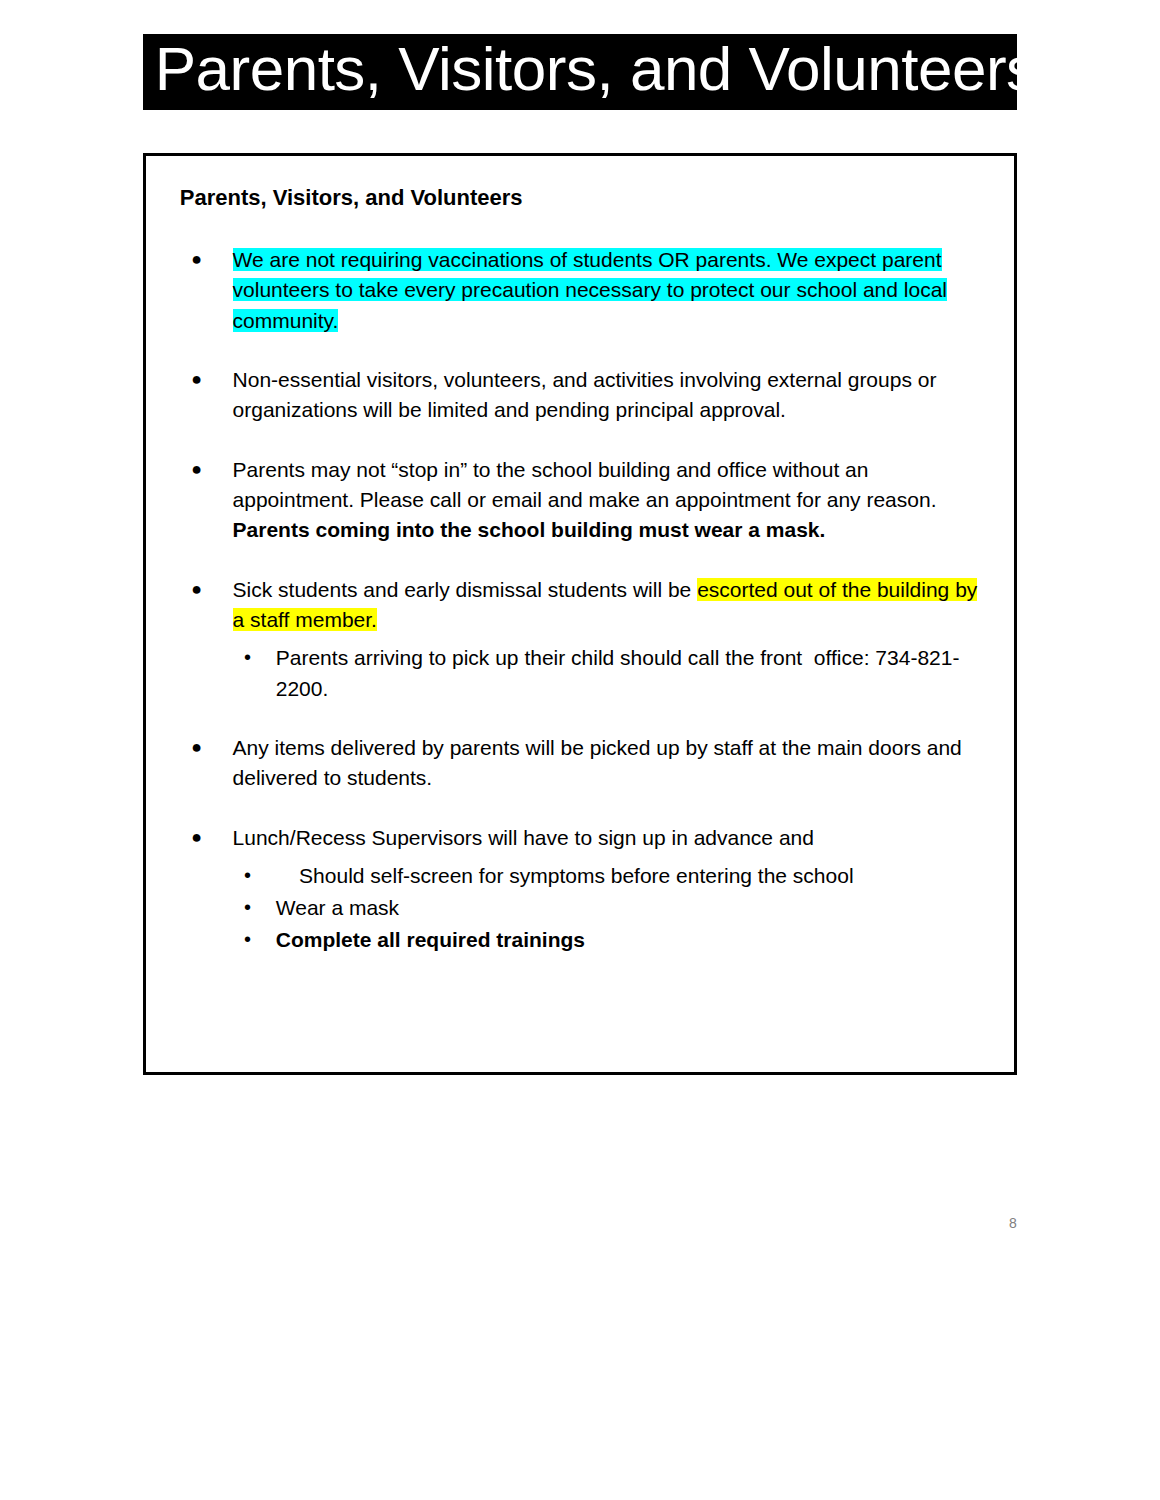Parents, Visitors, and Volunteers
Parents, Visitors, and Volunteers
We are not requiring vaccinations of students OR parents. We expect parent volunteers to take every precaution necessary to protect our school and local community.
Non-essential visitors, volunteers, and activities involving external groups or organizations will be limited and pending principal approval.
Parents may not “stop in” to the school building and office without an appointment. Please call or email and make an appointment for any reason. Parents coming into the school building must wear a mask.
Sick students and early dismissal students will be escorted out of the building by a staff member.
Parents arriving to pick up their child should call the front office: 734-821-2200.
Any items delivered by parents will be picked up by staff at the main doors and delivered to students.
Lunch/Recess Supervisors will have to sign up in advance and
Should self-screen for symptoms before entering the school
Wear a mask
Complete all required trainings
8